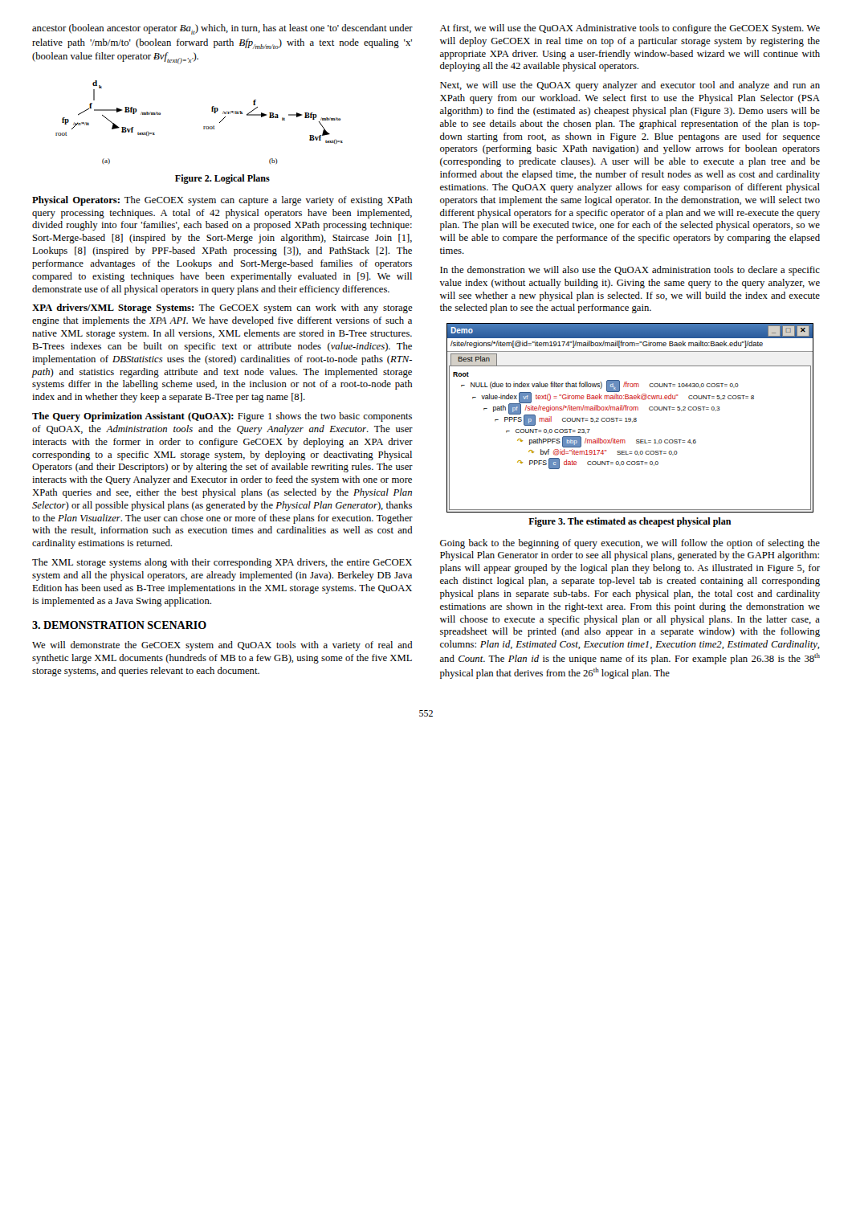ancestor (boolean ancestor operator Ƀait) which, in turn, has at least one 'to' descendant under relative path '/mb/m/to' (boolean forward parth Ƀfp/mb/m/to) with a text node equaling 'x' (boolean value filter operator Ƀvftext()='x').
d k f Ƀfp /mb/m/to fp /s/r/*/it root Ƀvf text()=x (a) f fp /s/r/*/it/k Ƀa it Ƀfp /mb/m/to root Ƀvf text()=x (b)
Figure 2. Logical Plans
Physical Operators: The GeCOEX system can capture a large variety of existing XPath query processing techniques. A total of 42 physical operators have been implemented, divided roughly into four 'families', each based on a proposed XPath processing technique: Sort-Merge-based [8] (inspired by the Sort-Merge join algorithm), Staircase Join [1], Lookups [8] (inspired by PPF-based XPath processing [3]), and PathStack [2]. The performance advantages of the Lookups and Sort-Merge-based families of operators compared to existing techniques have been experimentally evaluated in [9]. We will demonstrate use of all physical operators in query plans and their efficiency differences.
XPA drivers/XML Storage Systems: The GeCOEX system can work with any storage engine that implements the XPA API. We have developed five different versions of such a native XML storage system. In all versions, XML elements are stored in B-Tree structures. B-Trees indexes can be built on specific text or attribute nodes (value-indices). The implementation of DBStatistics uses the (stored) cardinalities of root-to-node paths (RTN-path) and statistics regarding attribute and text node values. The implemented storage systems differ in the labelling scheme used, in the inclusion or not of a root-to-node path index and in whether they keep a separate B-Tree per tag name [8].
The Query Oprimization Assistant (QuOAX): Figure 1 shows the two basic components of QuOAX, the Administration tools and the Query Analyzer and Executor. The user interacts with the former in order to configure GeCOEX by deploying an XPA driver corresponding to a specific XML storage system, by deploying or deactivating Physical Operators (and their Descriptors) or by altering the set of available rewriting rules. The user interacts with the Query Analyzer and Executor in order to feed the system with one or more XPath queries and see, either the best physical plans (as selected by the Physical Plan Selector) or all possible physical plans (as generated by the Physical Plan Generator), thanks to the Plan Visualizer. The user can chose one or more of these plans for execution. Together with the result, information such as execution times and cardinalities as well as cost and cardinality estimations is returned.
The XML storage systems along with their corresponding XPA drivers, the entire GeCOEX system and all the physical operators, are already implemented (in Java). Berkeley DB Java Edition has been used as B-Tree implementations in the XML storage systems. The QuOAX is implemented as a Java Swing application.
3. DEMONSTRATION SCENARIO
We will demonstrate the GeCOEX system and QuOAX tools with a variety of real and synthetic large XML documents (hundreds of MB to a few GB), using some of the five XML storage systems, and queries relevant to each document.
At first, we will use the QuOAX Administrative tools to configure the GeCOEX System. We will deploy GeCOEX in real time on top of a particular storage system by registering the appropriate XPA driver. Using a user-friendly window-based wizard we will continue with deploying all the 42 available physical operators.
Next, we will use the QuOAX query analyzer and executor tool and analyze and run an XPath query from our workload. We select first to use the Physical Plan Selector (PSA algorithm) to find the (estimated as) cheapest physical plan (Figure 3). Demo users will be able to see details about the chosen plan. The graphical representation of the plan is top-down starting from root, as shown in Figure 2. Blue pentagons are used for sequence operators (performing basic XPath navigation) and yellow arrows for boolean operators (corresponding to predicate clauses). A user will be able to execute a plan tree and be informed about the elapsed time, the number of result nodes as well as cost and cardinality estimations. The QuOAX query analyzer allows for easy comparison of different physical operators that implement the same logical operator. In the demonstration, we will select two different physical operators for a specific operator of a plan and we will re-execute the query plan. The plan will be executed twice, one for each of the selected physical operators, so we will be able to compare the performance of the specific operators by comparing the elapsed times.
In the demonstration we will also use the QuOAX administration tools to declare a specific value index (without actually building it). Giving the same query to the query analyzer, we will see whether a new physical plan is selected. If so, we will build the index and execute the selected plan to see the actual performance gain.
Demo _□✕
/site/regions/*/item[@id="item19174"]/mailbox/mail[from="Girome Baek mailto:Baek.edu"]/date
Best Plan
Root
⌐ NULL (due to index value filter that follows) dk /from COUNT= 104430,0 COST= 0,0
⌐ value-index vf text() = "Girome Baek mailto:Baek@cwru.edu" COUNT= 5,2 COST= 8
⌐ path pf /site/regions/*/item/mailbox/mail/from COUNT= 5,2 COST= 0,3
⌐ PPFS p mail COUNT= 5,2 COST= 19,8
⌐ COUNT= 0,0 COST= 23,7
↷ pathPPFS bbp /mailbox/item SEL= 1,0 COST= 4,6
↷ bvf @id="item19174" SEL= 0,0 COST= 0,0
↷ PPFS c date COUNT= 0,0 COST= 0,0
Figure 3. The estimated as cheapest physical plan
Going back to the beginning of query execution, we will follow the option of selecting the Physical Plan Generator in order to see all physical plans, generated by the GAPH algorithm: plans will appear grouped by the logical plan they belong to. As illustrated in Figure 5, for each distinct logical plan, a separate top-level tab is created containing all corresponding physical plans in separate sub-tabs. For each physical plan, the total cost and cardinality estimations are shown in the right-text area. From this point during the demonstration we will choose to execute a specific physical plan or all physical plans. In the latter case, a spreadsheet will be printed (and also appear in a separate window) with the following columns: Plan id, Estimated Cost, Execution time1, Execution time2, Estimated Cardinality, and Count. The Plan id is the unique name of its plan. For example plan 26.38 is the 38th physical plan that derives from the 26th logical plan. The
552